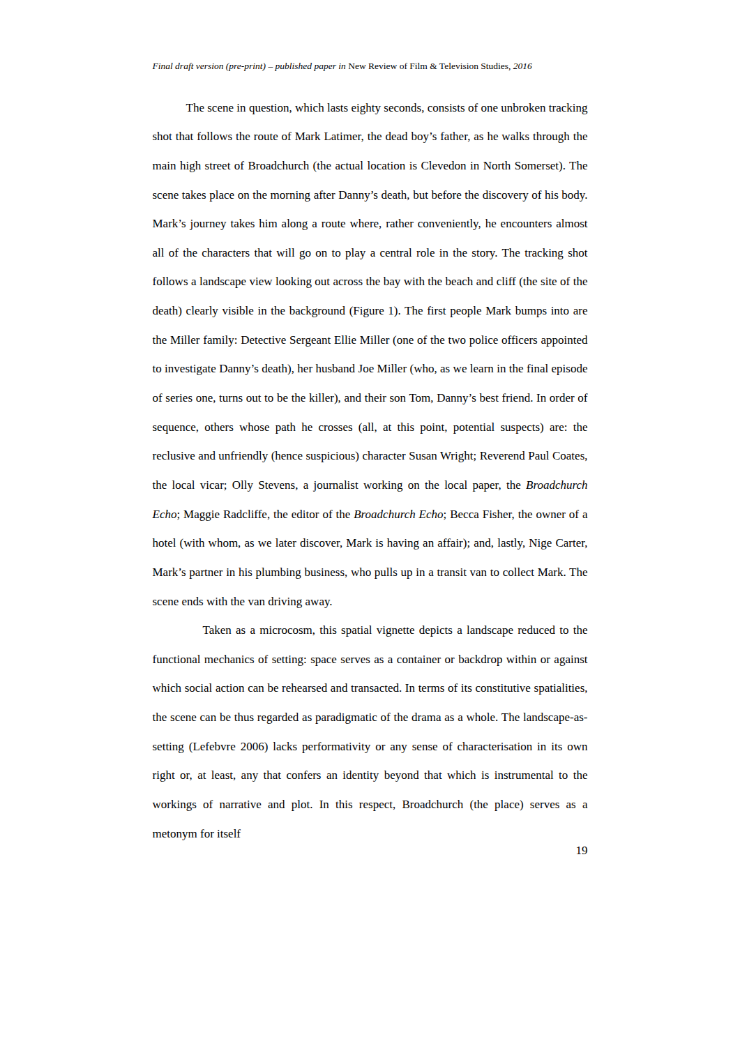Final draft version (pre-print) – published paper in New Review of Film & Television Studies, 2016
The scene in question, which lasts eighty seconds, consists of one unbroken tracking shot that follows the route of Mark Latimer, the dead boy’s father, as he walks through the main high street of Broadchurch (the actual location is Clevedon in North Somerset). The scene takes place on the morning after Danny’s death, but before the discovery of his body. Mark’s journey takes him along a route where, rather conveniently, he encounters almost all of the characters that will go on to play a central role in the story. The tracking shot follows a landscape view looking out across the bay with the beach and cliff (the site of the death) clearly visible in the background (Figure 1). The first people Mark bumps into are the Miller family: Detective Sergeant Ellie Miller (one of the two police officers appointed to investigate Danny’s death), her husband Joe Miller (who, as we learn in the final episode of series one, turns out to be the killer), and their son Tom, Danny’s best friend. In order of sequence, others whose path he crosses (all, at this point, potential suspects) are: the reclusive and unfriendly (hence suspicious) character Susan Wright; Reverend Paul Coates, the local vicar; Olly Stevens, a journalist working on the local paper, the Broadchurch Echo; Maggie Radcliffe, the editor of the Broadchurch Echo; Becca Fisher, the owner of a hotel (with whom, as we later discover, Mark is having an affair); and, lastly, Nige Carter, Mark’s partner in his plumbing business, who pulls up in a transit van to collect Mark. The scene ends with the van driving away.
Taken as a microcosm, this spatial vignette depicts a landscape reduced to the functional mechanics of setting: space serves as a container or backdrop within or against which social action can be rehearsed and transacted. In terms of its constitutive spatialities, the scene can be thus regarded as paradigmatic of the drama as a whole. The landscape-as-setting (Lefebvre 2006) lacks performativity or any sense of characterisation in its own right or, at least, any that confers an identity beyond that which is instrumental to the workings of narrative and plot. In this respect, Broadchurch (the place) serves as a metonym for itself
19